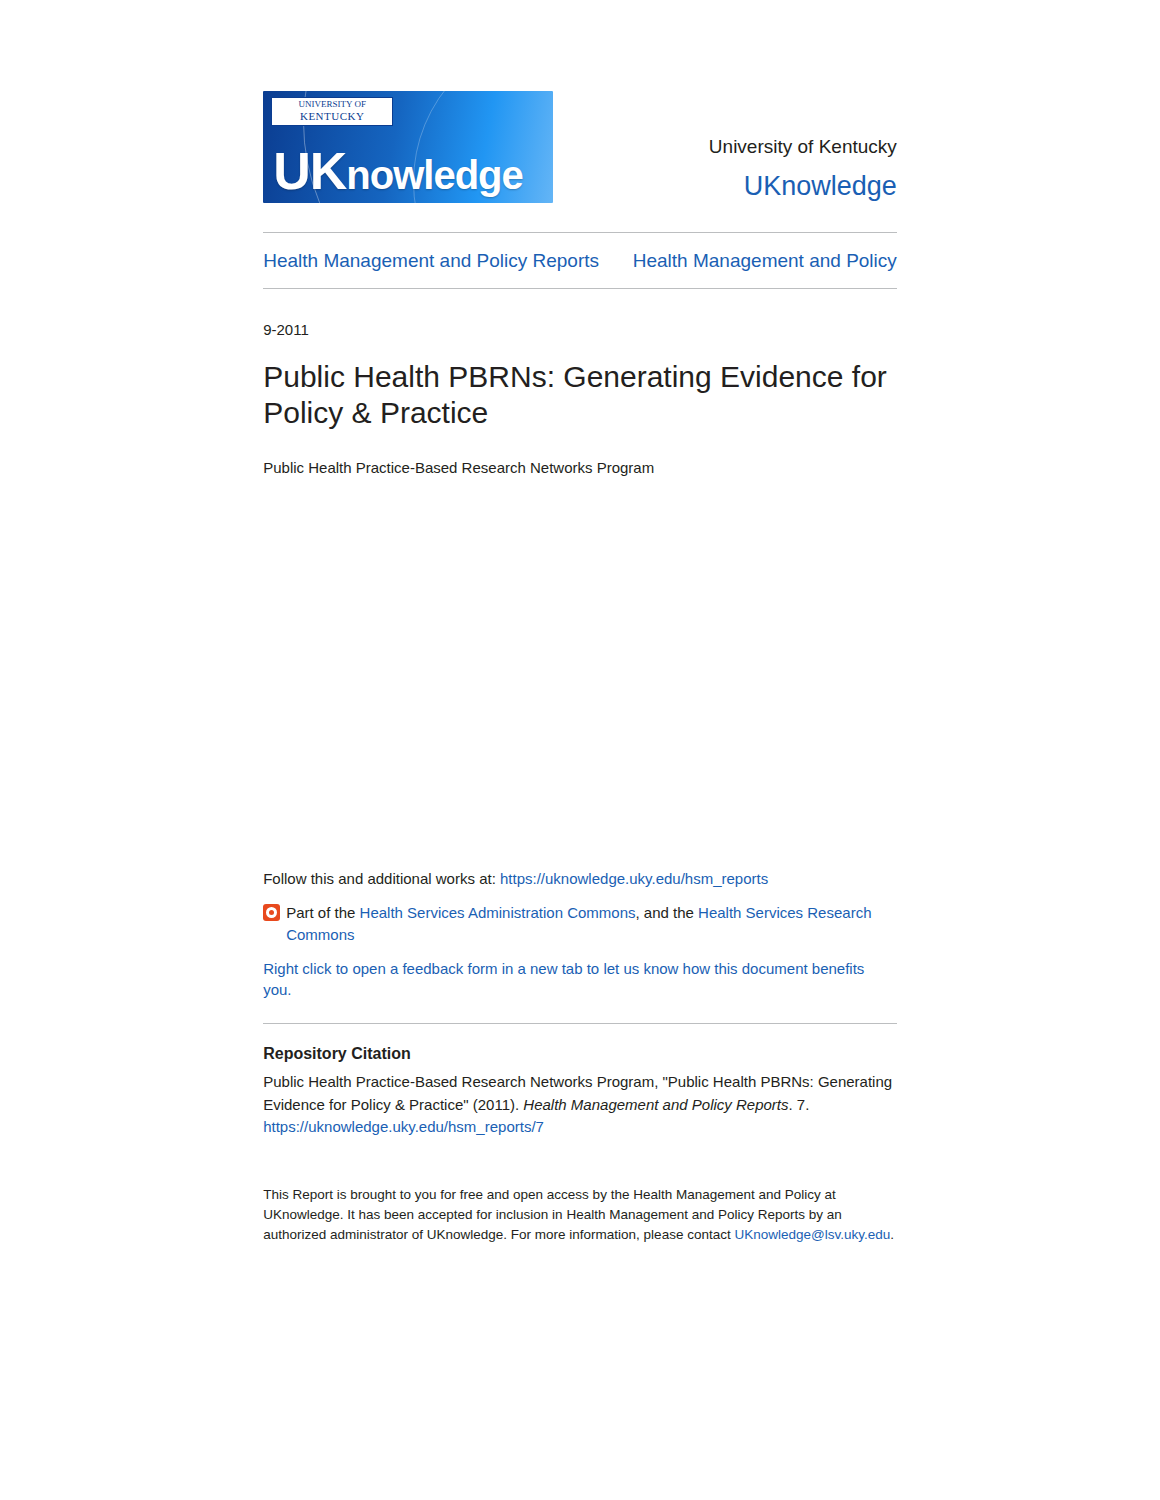UNIVERSITY OF KENTUCKY
UKnowledge
University of Kentucky
UKnowledge
Health Management and Policy Reports
Health Management and Policy
9-2011
Public Health PBRNs: Generating Evidence for Policy & Practice
Public Health Practice-Based Research Networks Program
Follow this and additional works at: https://uknowledge.uky.edu/hsm_reports
Part of the Health Services Administration Commons, and the Health Services Research Commons
Right click to open a feedback form in a new tab to let us know how this document benefits you.
Repository Citation
Public Health Practice-Based Research Networks Program, "Public Health PBRNs: Generating Evidence for Policy & Practice" (2011). Health Management and Policy Reports. 7.
https://uknowledge.uky.edu/hsm_reports/7
This Report is brought to you for free and open access by the Health Management and Policy at UKnowledge. It has been accepted for inclusion in Health Management and Policy Reports by an authorized administrator of UKnowledge. For more information, please contact UKnowledge@lsv.uky.edu.